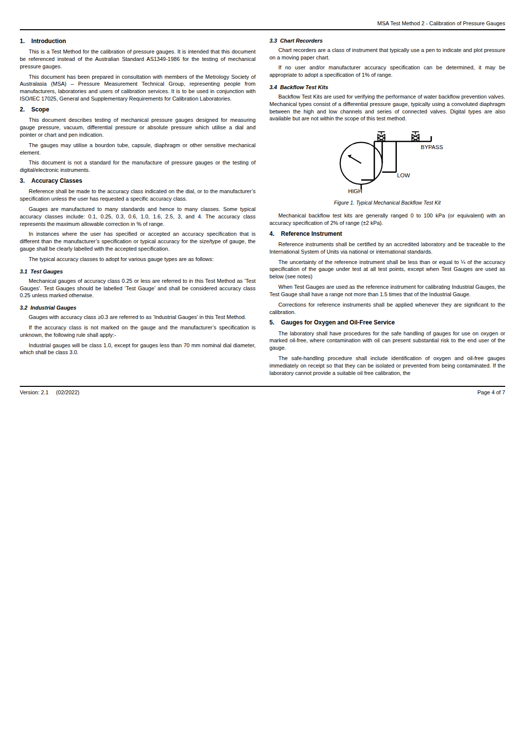MSA Test Method 2 - Calibration of Pressure Gauges
1. Introduction
This is a Test Method for the calibration of pressure gauges. It is intended that this document be referenced instead of the Australian Standard AS1349-1986 for the testing of mechanical pressure gauges.
This document has been prepared in consultation with members of the Metrology Society of Australasia (MSA) – Pressure Measurement Technical Group, representing people from manufacturers, laboratories and users of calibration services. It is to be used in conjunction with ISO/IEC 17025, General and Supplementary Requirements for Calibration Laboratories.
2. Scope
This document describes testing of mechanical pressure gauges designed for measuring gauge pressure, vacuum, differential pressure or absolute pressure which utilise a dial and pointer or chart and pen indication.
The gauges may utilise a bourdon tube, capsule, diaphragm or other sensitive mechanical element.
This document is not a standard for the manufacture of pressure gauges or the testing of digital/electronic instruments.
3. Accuracy Classes
Reference shall be made to the accuracy class indicated on the dial, or to the manufacturer’s specification unless the user has requested a specific accuracy class.
Gauges are manufactured to many standards and hence to many classes. Some typical accuracy classes include: 0.1, 0.25, 0.3, 0.6, 1.0, 1.6, 2.5, 3, and 4. The accuracy class represents the maximum allowable correction in % of range.
In instances where the user has specified or accepted an accuracy specification that is different than the manufacturer’s specification or typical accuracy for the size/type of gauge, the gauge shall be clearly labelled with the accepted specification.
The typical accuracy classes to adopt for various gauge types are as follows:
3.1 Test Gauges
Mechanical gauges of accuracy class 0.25 or less are referred to in this Test Method as ‘Test Gauges’. Test Gauges should be labelled ‘Test Gauge’ and shall be considered accuracy class 0.25 unless marked otherwise.
3.2 Industrial Gauges
Gauges with accuracy class ≥0.3 are referred to as ‘Industrial Gauges’ in this Test Method.
If the accuracy class is not marked on the gauge and the manufacturer’s specification is unknown, the following rule shall apply:-
Industrial gauges will be class 1.0, except for gauges less than 70 mm nominal dial diameter, which shall be class 3.0.
3.3 Chart Recorders
Chart recorders are a class of instrument that typically use a pen to indicate and plot pressure on a moving paper chart.
If no user and/or manufacturer accuracy specification can be determined, it may be appropriate to adopt a specification of 1% of range.
3.4 Backflow Test Kits
Backflow Test Kits are used for verifying the performance of water backflow prevention valves. Mechanical types consist of a differential pressure gauge, typically using a convoluted diaphragm between the high and low channels and series of connected valves. Digital types are also available but are not within the scope of this test method.
BYPASS LOW HIGH
Figure 1. Typical Mechanical Backflow Test Kit
Mechanical backflow test kits are generally ranged 0 to 100 kPa (or equivalent) with an accuracy specification of 2% of range (±2 kPa).
4. Reference Instrument
Reference instruments shall be certified by an accredited laboratory and be traceable to the International System of Units via national or international standards.
The uncertainty of the reference instrument shall be less than or equal to ¼ of the accuracy specification of the gauge under test at all test points, except when Test Gauges are used as below (see notes)
When Test Gauges are used as the reference instrument for calibrating Industrial Gauges, the Test Gauge shall have a range not more than 1.5 times that of the Industrial Gauge.
Corrections for reference instruments shall be applied whenever they are significant to the calibration.
5. Gauges for Oxygen and Oil-Free Service
The laboratory shall have procedures for the safe handling of gauges for use on oxygen or marked oil-free, where contamination with oil can present substantial risk to the end user of the gauge.
The safe-handling procedure shall include identification of oxygen and oil-free gauges immediately on receipt so that they can be isolated or prevented from being contaminated. If the laboratory cannot provide a suitable oil free calibration, the
Version: 2.1 (02/2022) Page 4 of 7